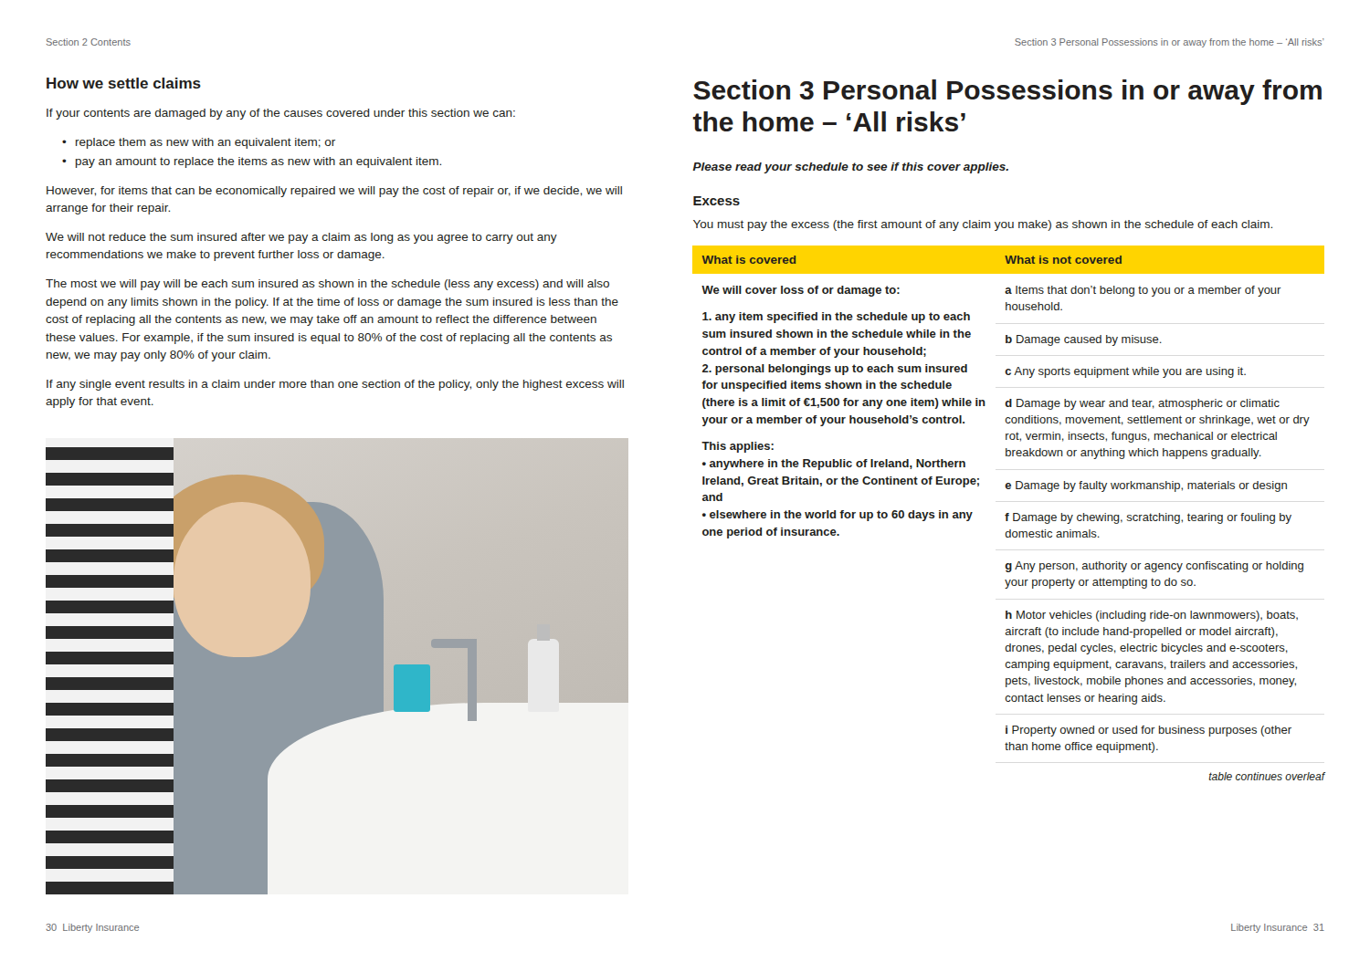Section 2 Contents
Section 3 Personal Possessions in or away from the home – ‘All risks’
How we settle claims
If your contents are damaged by any of the causes covered under this section we can:
replace them as new with an equivalent item; or
pay an amount to replace the items as new with an equivalent item.
However, for items that can be economically repaired we will pay the cost of repair or, if we decide, we will arrange for their repair.
We will not reduce the sum insured after we pay a claim as long as you agree to carry out any recommendations we make to prevent further loss or damage.
The most we will pay will be each sum insured as shown in the schedule (less any excess) and will also depend on any limits shown in the policy. If at the time of loss or damage the sum insured is less than the cost of replacing all the contents as new, we may take off an amount to reflect the difference between these values. For example, if the sum insured is equal to 80% of the cost of replacing all the contents as new, we may pay only 80% of your claim.
If any single event results in a claim under more than one section of the policy, only the highest excess will apply for that event.
Section 3 Personal Possessions in or away from the home – ‘All risks’
Please read your schedule to see if this cover applies.
Excess
You must pay the excess (the first amount of any claim you make) as shown in the schedule of each claim.
| What is covered | What is not covered |
| --- | --- |
| We will cover loss of or damage to: 1. any item specified in the schedule up to each sum insured shown in the schedule while in the control of a member of your household; 2. personal belongings up to each sum insured for unspecified items shown in the schedule (there is a limit of €1,500 for any one item) while in your or a member of your household’s control. This applies: • anywhere in the Republic of Ireland, Northern Ireland, Great Britain, or the Continent of Europe; and • elsewhere in the world for up to 60 days in any one period of insurance. | a Items that don’t belong to you or a member of your household. |
| b Damage caused by misuse. |
| c Any sports equipment while you are using it. |
| d Damage by wear and tear, atmospheric or climatic conditions, movement, settlement or shrinkage, wet or dry rot, vermin, insects, fungus, mechanical or electrical breakdown or anything which happens gradually. |
| e Damage by faulty workmanship, materials or design |
| f Damage by chewing, scratching, tearing or fouling by domestic animals. |
| g Any person, authority or agency confiscating or holding your property or attempting to do so. |
| h Motor vehicles (including ride-on lawnmowers), boats, aircraft (to include hand-propelled or model aircraft), drones, pedal cycles, electric bicycles and e-scooters, camping equipment, caravans, trailers and accessories, pets, livestock, mobile phones and accessories, money, contact lenses or hearing aids. |
| i Property owned or used for business purposes (other than home office equipment). |
table continues overleaf
30 Liberty Insurance
Liberty Insurance 31